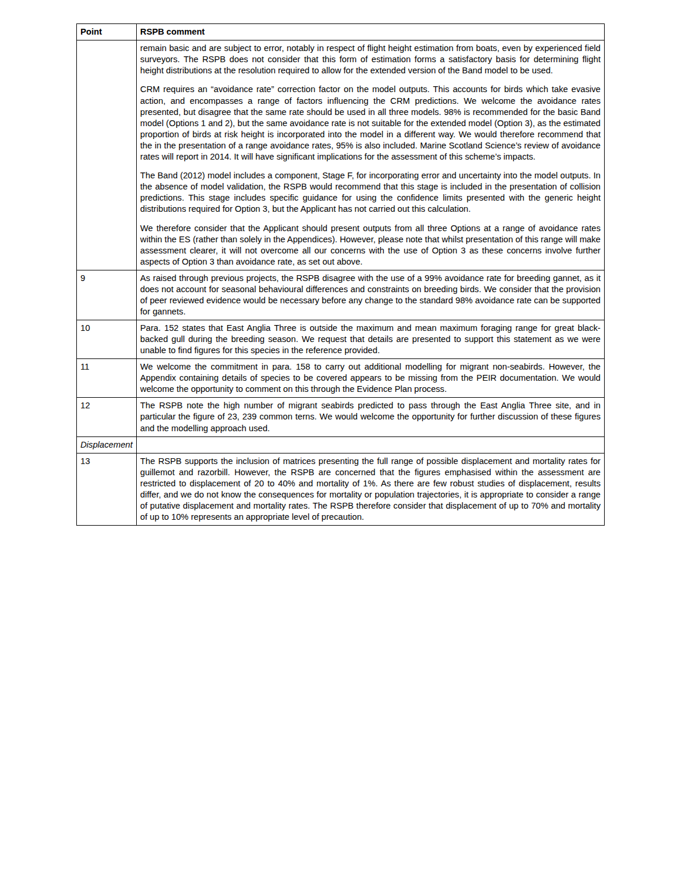| Point | RSPB comment |
| --- | --- |
| | remain basic and are subject to error, notably in respect of flight height estimation from boats, even by experienced field surveyors. The RSPB does not consider that this form of estimation forms a satisfactory basis for determining flight height distributions at the resolution required to allow for the extended version of the Band model to be used. CRM requires an “avoidance rate” correction factor on the model outputs. This accounts for birds which take evasive action, and encompasses a range of factors influencing the CRM predictions. We welcome the avoidance rates presented, but disagree that the same rate should be used in all three models. 98% is recommended for the basic Band model (Options 1 and 2), but the same avoidance rate is not suitable for the extended model (Option 3), as the estimated proportion of birds at risk height is incorporated into the model in a different way. We would therefore recommend that the in the presentation of a range avoidance rates, 95% is also included. Marine Scotland Science’s review of avoidance rates will report in 2014. It will have significant implications for the assessment of this scheme’s impacts. The Band (2012) model includes a component, Stage F, for incorporating error and uncertainty into the model outputs. In the absence of model validation, the RSPB would recommend that this stage is included in the presentation of collision predictions. This stage includes specific guidance for using the confidence limits presented with the generic height distributions required for Option 3, but the Applicant has not carried out this calculation. We therefore consider that the Applicant should present outputs from all three Options at a range of avoidance rates within the ES (rather than solely in the Appendices). However, please note that whilst presentation of this range will make assessment clearer, it will not overcome all our concerns with the use of Option 3 as these concerns involve further aspects of Option 3 than avoidance rate, as set out above. |
| 9 | As raised through previous projects, the RSPB disagree with the use of a 99% avoidance rate for breeding gannet, as it does not account for seasonal behavioural differences and constraints on breeding birds. We consider that the provision of peer reviewed evidence would be necessary before any change to the standard 98% avoidance rate can be supported for gannets. |
| 10 | Para. 152 states that East Anglia Three is outside the maximum and mean maximum foraging range for great black-backed gull during the breeding season. We request that details are presented to support this statement as we were unable to find figures for this species in the reference provided. |
| 11 | We welcome the commitment in para. 158 to carry out additional modelling for migrant non-seabirds. However, the Appendix containing details of species to be covered appears to be missing from the PEIR documentation. We would welcome the opportunity to comment on this through the Evidence Plan process. |
| 12 | The RSPB note the high number of migrant seabirds predicted to pass through the East Anglia Three site, and in particular the figure of 23, 239 common terns. We would welcome the opportunity for further discussion of these figures and the modelling approach used. |
| Displacement | |
| 13 | The RSPB supports the inclusion of matrices presenting the full range of possible displacement and mortality rates for guillemot and razorbill. However, the RSPB are concerned that the figures emphasised within the assessment are restricted to displacement of 20 to 40% and mortality of 1%. As there are few robust studies of displacement, results differ, and we do not know the consequences for mortality or population trajectories, it is appropriate to consider a range of putative displacement and mortality rates. The RSPB therefore consider that displacement of up to 70% and mortality of up to 10% represents an appropriate level of precaution. |